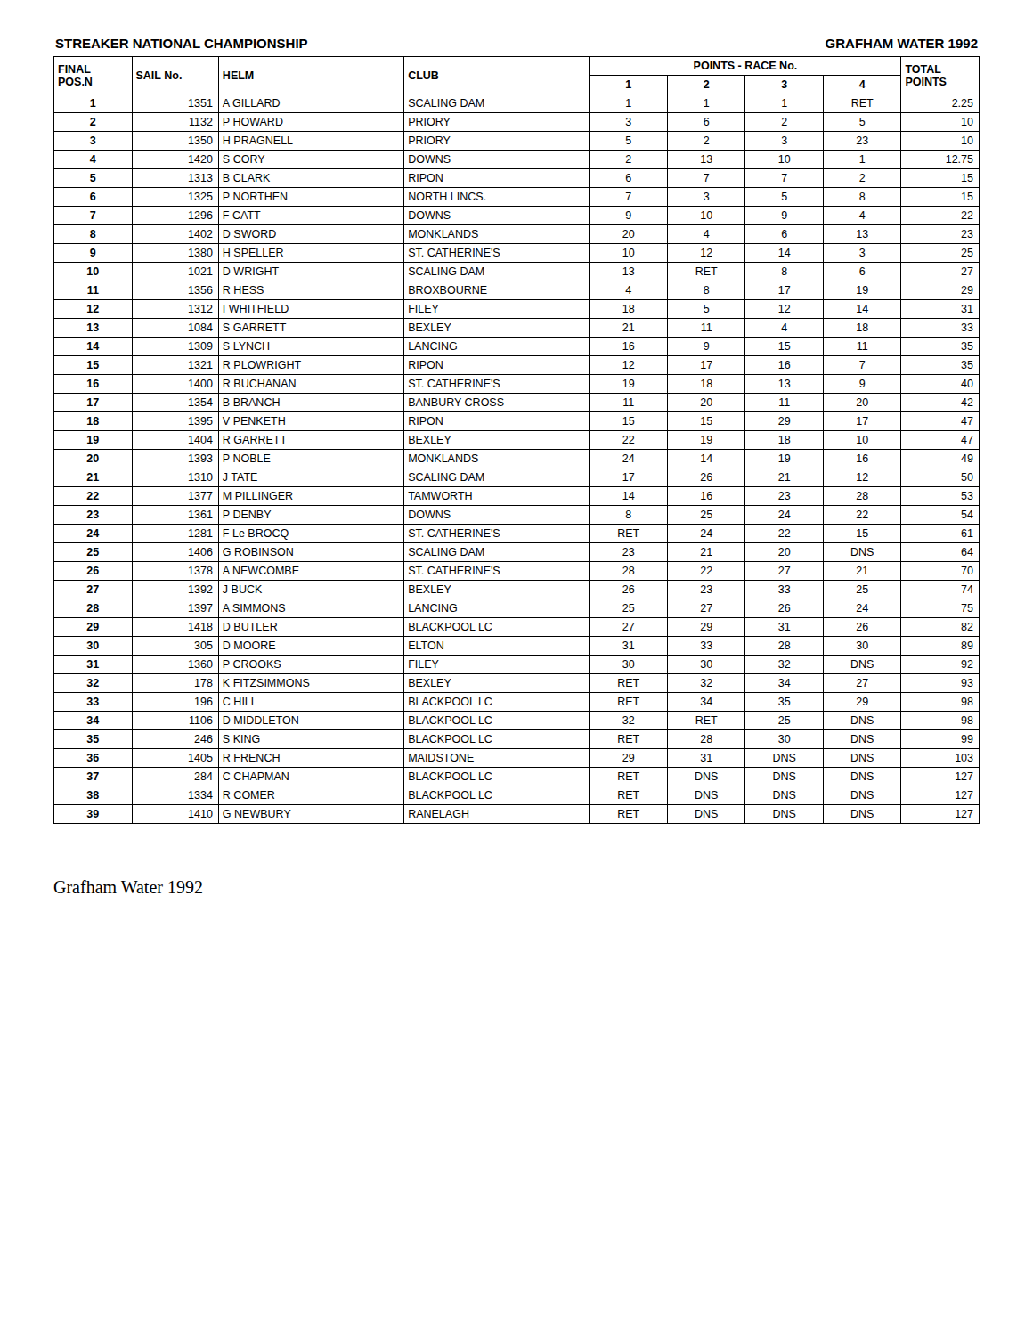STREAKER NATIONAL CHAMPIONSHIP GRAFHAM WATER 1992
| FINAL POS.N | SAIL No. | HELM | CLUB | POINTS - RACE No. | TOTAL POINTS |
| --- | --- | --- | --- | --- | --- |
| 1 | 2 | 3 | 4 |
| 1 | 1351 | A GILLARD | SCALING DAM | 1 | 1 | 1 | RET | 2.25 |
| 2 | 1132 | P HOWARD | PRIORY | 3 | 6 | 2 | 5 | 10 |
| 3 | 1350 | H PRAGNELL | PRIORY | 5 | 2 | 3 | 23 | 10 |
| 4 | 1420 | S CORY | DOWNS | 2 | 13 | 10 | 1 | 12.75 |
| 5 | 1313 | B CLARK | RIPON | 6 | 7 | 7 | 2 | 15 |
| 6 | 1325 | P NORTHEN | NORTH LINCS. | 7 | 3 | 5 | 8 | 15 |
| 7 | 1296 | F CATT | DOWNS | 9 | 10 | 9 | 4 | 22 |
| 8 | 1402 | D SWORD | MONKLANDS | 20 | 4 | 6 | 13 | 23 |
| 9 | 1380 | H SPELLER | ST. CATHERINE'S | 10 | 12 | 14 | 3 | 25 |
| 10 | 1021 | D WRIGHT | SCALING DAM | 13 | RET | 8 | 6 | 27 |
| 11 | 1356 | R HESS | BROXBOURNE | 4 | 8 | 17 | 19 | 29 |
| 12 | 1312 | I WHITFIELD | FILEY | 18 | 5 | 12 | 14 | 31 |
| 13 | 1084 | S GARRETT | BEXLEY | 21 | 11 | 4 | 18 | 33 |
| 14 | 1309 | S LYNCH | LANCING | 16 | 9 | 15 | 11 | 35 |
| 15 | 1321 | R PLOWRIGHT | RIPON | 12 | 17 | 16 | 7 | 35 |
| 16 | 1400 | R BUCHANAN | ST. CATHERINE'S | 19 | 18 | 13 | 9 | 40 |
| 17 | 1354 | B BRANCH | BANBURY CROSS | 11 | 20 | 11 | 20 | 42 |
| 18 | 1395 | V PENKETH | RIPON | 15 | 15 | 29 | 17 | 47 |
| 19 | 1404 | R GARRETT | BEXLEY | 22 | 19 | 18 | 10 | 47 |
| 20 | 1393 | P NOBLE | MONKLANDS | 24 | 14 | 19 | 16 | 49 |
| 21 | 1310 | J TATE | SCALING DAM | 17 | 26 | 21 | 12 | 50 |
| 22 | 1377 | M PILLINGER | TAMWORTH | 14 | 16 | 23 | 28 | 53 |
| 23 | 1361 | P DENBY | DOWNS | 8 | 25 | 24 | 22 | 54 |
| 24 | 1281 | F Le BROCQ | ST. CATHERINE'S | RET | 24 | 22 | 15 | 61 |
| 25 | 1406 | G ROBINSON | SCALING DAM | 23 | 21 | 20 | DNS | 64 |
| 26 | 1378 | A NEWCOMBE | ST. CATHERINE'S | 28 | 22 | 27 | 21 | 70 |
| 27 | 1392 | J BUCK | BEXLEY | 26 | 23 | 33 | 25 | 74 |
| 28 | 1397 | A SIMMONS | LANCING | 25 | 27 | 26 | 24 | 75 |
| 29 | 1418 | D BUTLER | BLACKPOOL LC | 27 | 29 | 31 | 26 | 82 |
| 30 | 305 | D MOORE | ELTON | 31 | 33 | 28 | 30 | 89 |
| 31 | 1360 | P CROOKS | FILEY | 30 | 30 | 32 | DNS | 92 |
| 32 | 178 | K FITZSIMMONS | BEXLEY | RET | 32 | 34 | 27 | 93 |
| 33 | 196 | C HILL | BLACKPOOL LC | RET | 34 | 35 | 29 | 98 |
| 34 | 1106 | D MIDDLETON | BLACKPOOL LC | 32 | RET | 25 | DNS | 98 |
| 35 | 246 | S KING | BLACKPOOL LC | RET | 28 | 30 | DNS | 99 |
| 36 | 1405 | R FRENCH | MAIDSTONE | 29 | 31 | DNS | DNS | 103 |
| 37 | 284 | C CHAPMAN | BLACKPOOL LC | RET | DNS | DNS | DNS | 127 |
| 38 | 1334 | R COMER | BLACKPOOL LC | RET | DNS | DNS | DNS | 127 |
| 39 | 1410 | G NEWBURY | RANELAGH | RET | DNS | DNS | DNS | 127 |
Grafham Water 1992